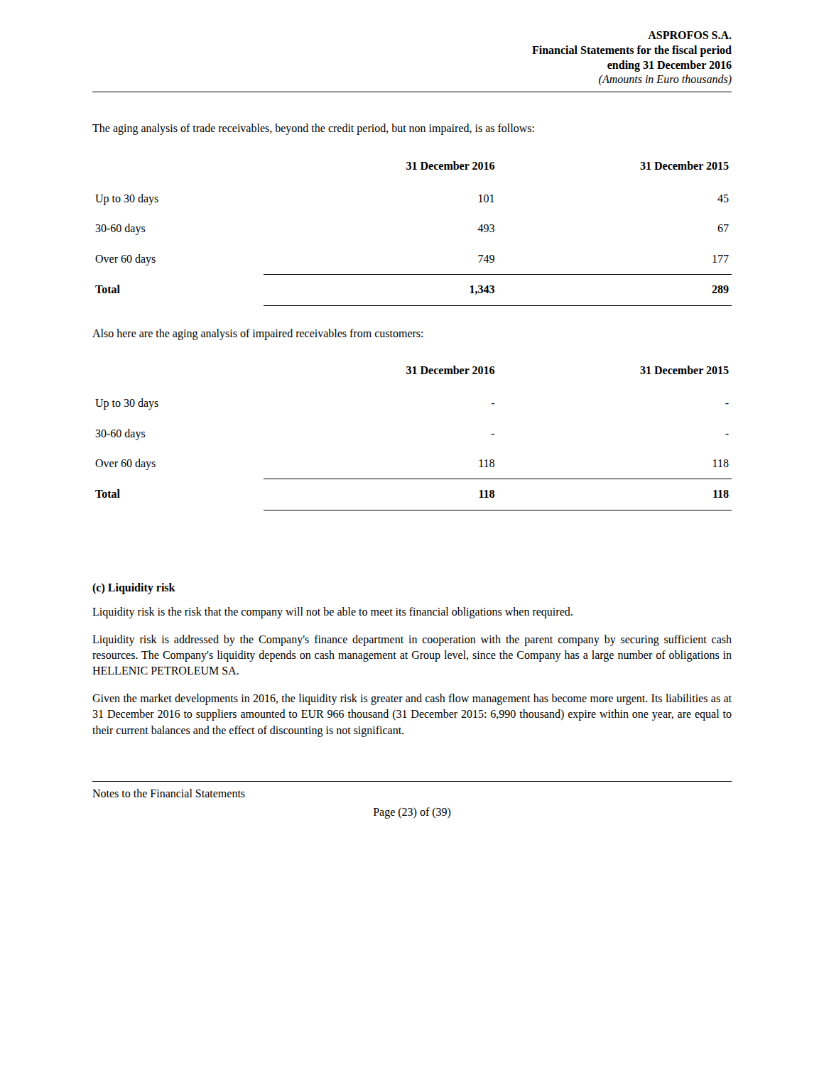ASPROFOS S.A.
Financial Statements for the fiscal period
ending 31 December 2016
(Amounts in Euro thousands)
The aging analysis of trade receivables, beyond the credit period, but non impaired, is as follows:
| | 31 December 2016 | 31 December 2015 |
| --- | --- | --- |
| Up to 30 days | 101 | 45 |
| 30-60 days | 493 | 67 |
| Over 60 days | 749 | 177 |
| Total | 1,343 | 289 |
Also here are the aging analysis of impaired receivables from customers:
| | 31 December 2016 | 31 December 2015 |
| --- | --- | --- |
| Up to 30 days | - | - |
| 30-60 days | - | - |
| Over 60 days | 118 | 118 |
| Total | 118 | 118 |
(c) Liquidity risk
Liquidity risk is the risk that the company will not be able to meet its financial obligations when required.
Liquidity risk is addressed by the Company's finance department in cooperation with the parent company by securing sufficient cash resources. The Company's liquidity depends on cash management at Group level, since the Company has a large number of obligations in HELLENIC PETROLEUM SA.
Given the market developments in 2016, the liquidity risk is greater and cash flow management has become more urgent. Its liabilities as at 31 December 2016 to suppliers amounted to EUR 966 thousand (31 December 2015: 6,990 thousand) expire within one year, are equal to their current balances and the effect of discounting is not significant.
Notes to the Financial Statements
Page (23) of (39)